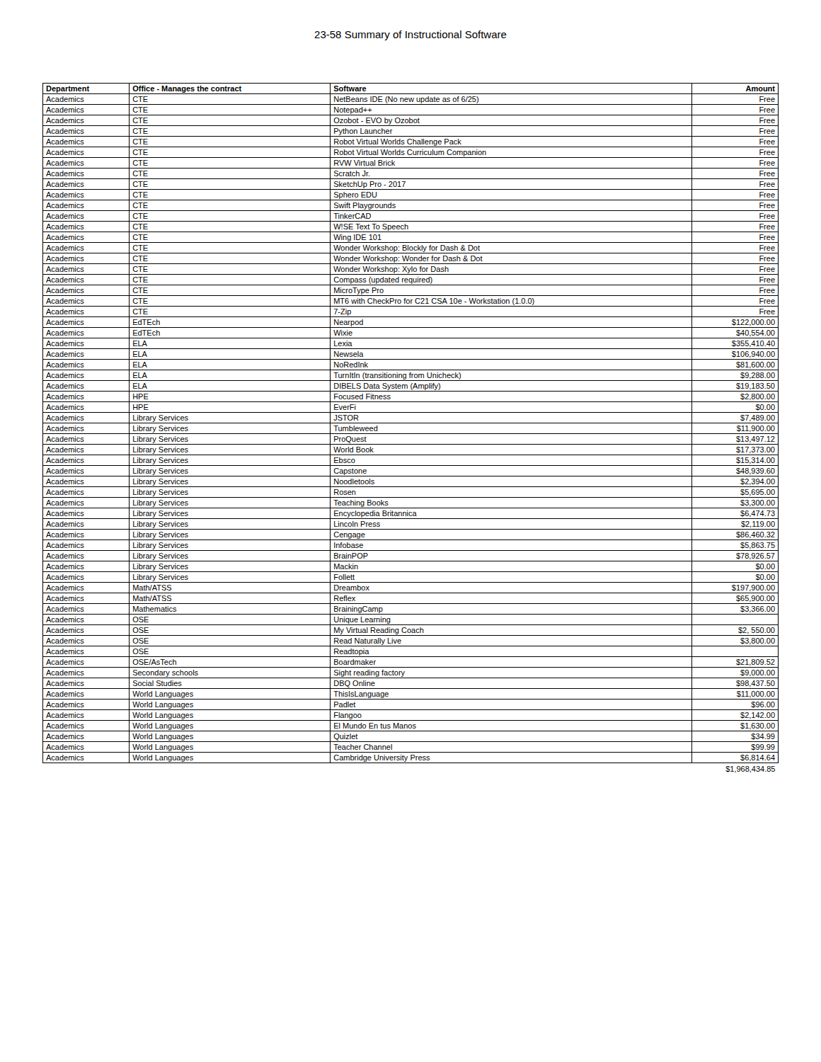23-58 Summary of Instructional Software
| Department | Office - Manages the contract | Software | Amount |
| --- | --- | --- | --- |
| Academics | CTE | NetBeans IDE (No new update as of 6/25) | Free |
| Academics | CTE | Notepad++ | Free |
| Academics | CTE | Ozobot - EVO by Ozobot | Free |
| Academics | CTE | Python Launcher | Free |
| Academics | CTE | Robot Virtual Worlds Challenge Pack | Free |
| Academics | CTE | Robot Virtual Worlds Curriculum Companion | Free |
| Academics | CTE | RVW Virtual Brick | Free |
| Academics | CTE | Scratch Jr. | Free |
| Academics | CTE | SketchUp Pro - 2017 | Free |
| Academics | CTE | Sphero EDU | Free |
| Academics | CTE | Swift Playgrounds | Free |
| Academics | CTE | TinkerCAD | Free |
| Academics | CTE | W!SE Text To Speech | Free |
| Academics | CTE | Wing IDE 101 | Free |
| Academics | CTE | Wonder Workshop: Blockly for Dash & Dot | Free |
| Academics | CTE | Wonder Workshop: Wonder for Dash & Dot | Free |
| Academics | CTE | Wonder Workshop: Xylo for Dash | Free |
| Academics | CTE | Compass (updated required) | Free |
| Academics | CTE | MicroType Pro | Free |
| Academics | CTE | MT6 with CheckPro for C21 CSA 10e - Workstation (1.0.0) | Free |
| Academics | CTE | 7-Zip | Free |
| Academics | EdTEch | Nearpod | $122,000.00 |
| Academics | EdTEch | Wixie | $40,554.00 |
| Academics | ELA | Lexia | $355,410.40 |
| Academics | ELA | Newsela | $106,940.00 |
| Academics | ELA | NoRedInk | $81,600.00 |
| Academics | ELA | TurnItIn (transitioning from Unicheck) | $9,288.00 |
| Academics | ELA | DIBELS Data System (Amplify) | $19,183.50 |
| Academics | HPE | Focused Fitness | $2,800.00 |
| Academics | HPE | EverFi | $0.00 |
| Academics | Library Services | JSTOR | $7,489.00 |
| Academics | Library Services | Tumbleweed | $11,900.00 |
| Academics | Library Services | ProQuest | $13,497.12 |
| Academics | Library Services | World Book | $17,373.00 |
| Academics | Library Services | Ebsco | $15,314.00 |
| Academics | Library Services | Capstone | $48,939.60 |
| Academics | Library Services | Noodletools | $2,394.00 |
| Academics | Library Services | Rosen | $5,695.00 |
| Academics | Library Services | Teaching Books | $3,300.00 |
| Academics | Library Services | Encyclopedia Britannica | $6,474.73 |
| Academics | Library Services | Lincoln Press | $2,119.00 |
| Academics | Library Services | Cengage | $86,460.32 |
| Academics | Library Services | Infobase | $5,863.75 |
| Academics | Library Services | BrainPOP | $78,926.57 |
| Academics | Library Services | Mackin | $0.00 |
| Academics | Library Services | Follett | $0.00 |
| Academics | Math/ATSS | Dreambox | $197,900.00 |
| Academics | Math/ATSS | Reflex | $65,900.00 |
| Academics | Mathematics | BrainingCamp | $3,366.00 |
| Academics | OSE | Unique Learning | |
| Academics | OSE | My Virtual Reading Coach | $2, 550.00 |
| Academics | OSE | Read Naturally Live | $3,800.00 |
| Academics | OSE | Readtopia | |
| Academics | OSE/AsTech | Boardmaker | $21,809.52 |
| Academics | Secondary schools | Sight reading factory | $9,000.00 |
| Academics | Social Studies | DBQ Online | $98,437.50 |
| Academics | World Languages | ThisIsLanguage | $11,000.00 |
| Academics | World Languages | Padlet | $96.00 |
| Academics | World Languages | Flangoo | $2,142.00 |
| Academics | World Languages | El Mundo En tus Manos | $1,630.00 |
| Academics | World Languages | Quizlet | $34.99 |
| Academics | World Languages | Teacher Channel | $99.99 |
| Academics | World Languages | Cambridge University Press | $6,814.64 |
| $1,968,434.85 |